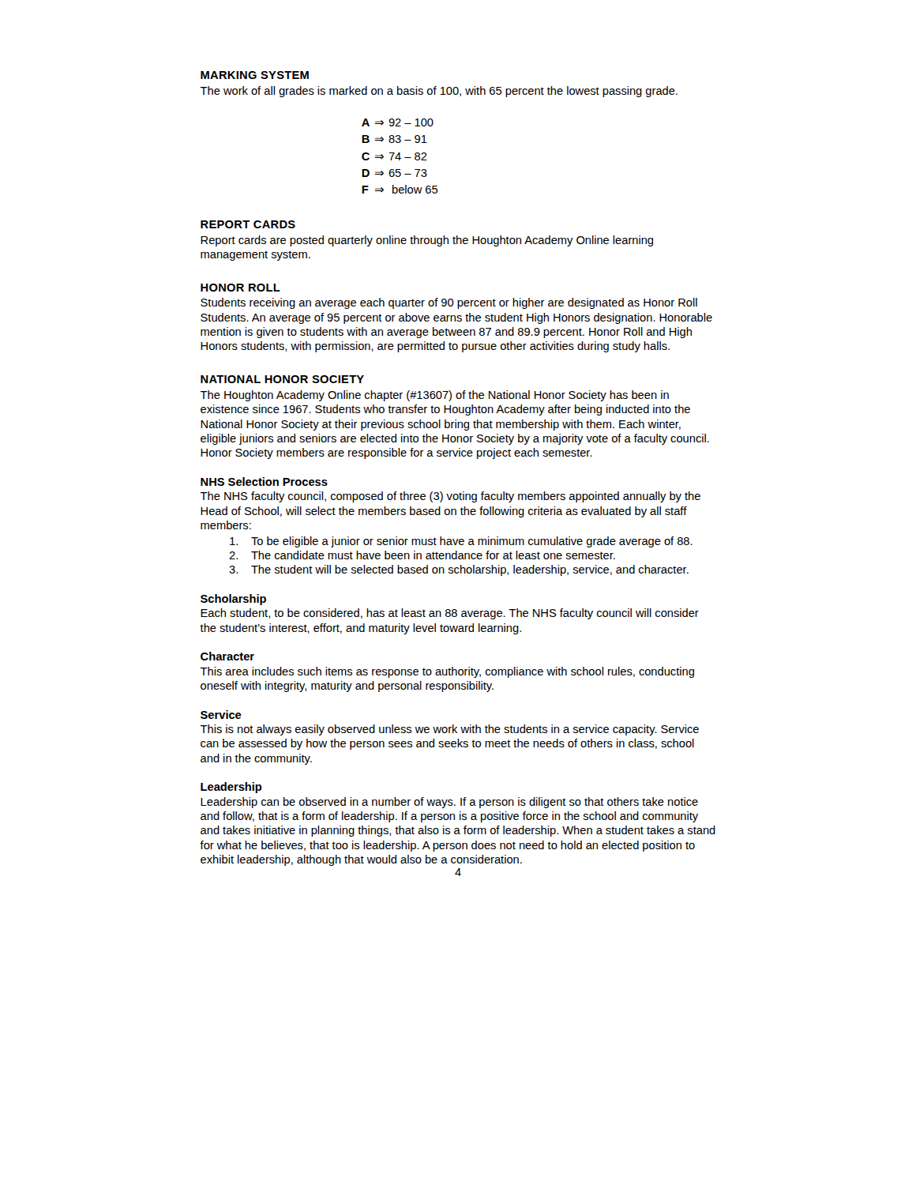MARKING SYSTEM
The work of all grades is marked on a basis of 100, with 65 percent the lowest passing grade.
| A | ⇒ | 92 – 100 |
| B | ⇒ | 83 – 91 |
| C | ⇒ | 74 – 82 |
| D | ⇒ | 65 – 73 |
| F | ⇒ | below 65 |
REPORT CARDS
Report cards are posted quarterly online through the Houghton Academy Online learning management system.
HONOR ROLL
Students receiving an average each quarter of 90 percent or higher are designated as Honor Roll Students. An average of 95 percent or above earns the student High Honors designation. Honorable mention is given to students with an average between 87 and 89.9 percent. Honor Roll and High Honors students, with permission, are permitted to pursue other activities during study halls.
NATIONAL HONOR SOCIETY
The Houghton Academy Online chapter (#13607) of the National Honor Society has been in existence since 1967. Students who transfer to Houghton Academy after being inducted into the National Honor Society at their previous school bring that membership with them. Each winter, eligible juniors and seniors are elected into the Honor Society by a majority vote of a faculty council. Honor Society members are responsible for a service project each semester.
NHS Selection Process
The NHS faculty council, composed of three (3) voting faculty members appointed annually by the Head of School, will select the members based on the following criteria as evaluated by all staff members:
To be eligible a junior or senior must have a minimum cumulative grade average of 88.
The candidate must have been in attendance for at least one semester.
The student will be selected based on scholarship, leadership, service, and character.
Scholarship
Each student, to be considered, has at least an 88 average. The NHS faculty council will consider the student’s interest, effort, and maturity level toward learning.
Character
This area includes such items as response to authority, compliance with school rules, conducting oneself with integrity, maturity and personal responsibility.
Service
This is not always easily observed unless we work with the students in a service capacity. Service can be assessed by how the person sees and seeks to meet the needs of others in class, school and in the community.
Leadership
Leadership can be observed in a number of ways. If a person is diligent so that others take notice and follow, that is a form of leadership. If a person is a positive force in the school and community and takes initiative in planning things, that also is a form of leadership. When a student takes a stand for what he believes, that too is leadership. A person does not need to hold an elected position to exhibit leadership, although that would also be a consideration.
4